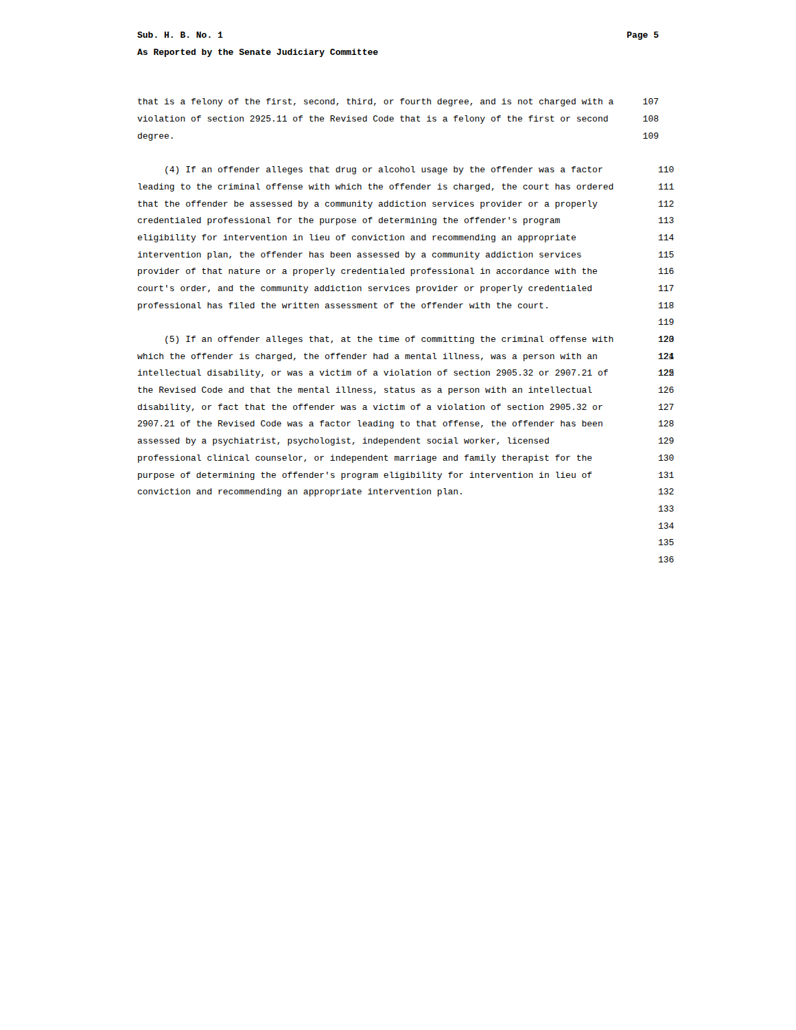Sub. H. B. No. 1 As Reported by the Senate Judiciary Committee
Page 5
that is a felony of the first, second, third, or fourth degree, and is not charged with a violation of section 2925.11 of the Revised Code that is a felony of the first or second degree.107108109
(4) If an offender alleges that drug or alcohol usage by the offender was a factor leading to the criminal offense with which the offender is charged, the court has ordered that the offender be assessed by a community addiction services provider or a properly credentialed professional for the purpose of determining the offender's program eligibility for intervention in lieu of conviction and recommending an appropriate intervention plan, the offender has been assessed by a community addiction services provider of that nature or a properly credentialed professional in accordance with the court's order, and the community addiction services provider or properly credentialed professional has filed the written assessment of the offender with the court.110111112113114115116117118119120121122
(5) If an offender alleges that, at the time of committing the criminal offense with which the offender is charged, the offender had a mental illness, was a person with an intellectual disability, or was a victim of a violation of section 2905.32 or 2907.21 of the Revised Code and that the mental illness, status as a person with an intellectual disability, or fact that the offender was a victim of a violation of section 2905.32 or 2907.21 of the Revised Code was a factor leading to that offense, the offender has been assessed by a psychiatrist, psychologist, independent social worker, licensed professional clinical counselor, or independent marriage and family therapist for the purpose of determining the offender's program eligibility for intervention in lieu of conviction and recommending an appropriate intervention plan.123124125126127128129130131132133134135136